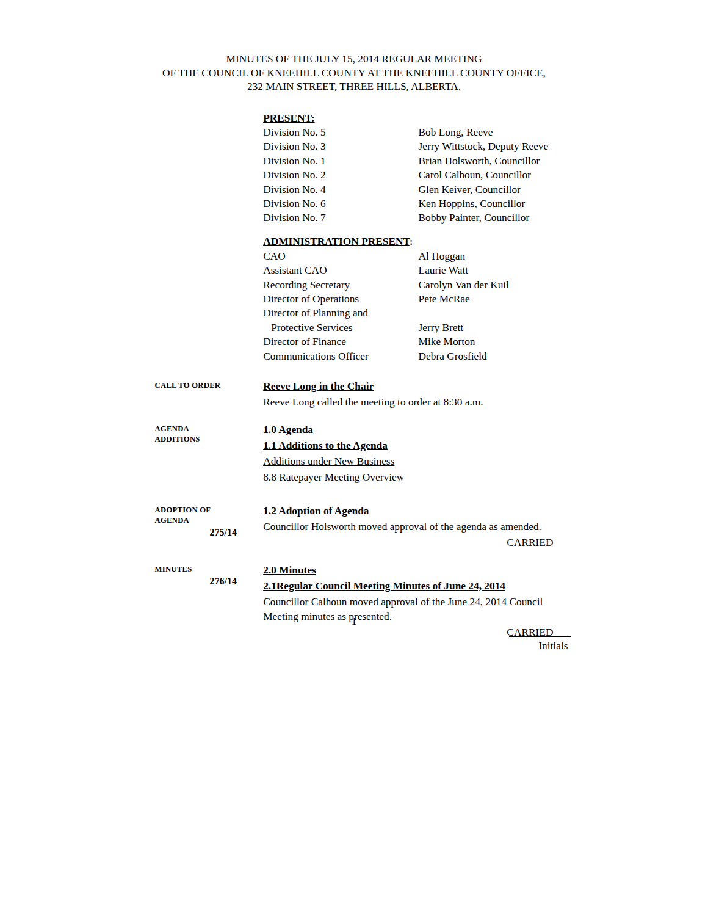MINUTES OF THE JULY 15, 2014 REGULAR MEETING
OF THE COUNCIL OF KNEEHILL COUNTY AT THE KNEEHILL COUNTY OFFICE,
232 MAIN STREET, THREE HILLS, ALBERTA.
PRESENT:
| Division No. 5 | Bob Long, Reeve |
| Division No. 3 | Jerry Wittstock, Deputy Reeve |
| Division No. 1 | Brian Holsworth, Councillor |
| Division No. 2 | Carol Calhoun, Councillor |
| Division No. 4 | Glen Keiver, Councillor |
| Division No. 6 | Ken Hoppins, Councillor |
| Division No. 7 | Bobby Painter, Councillor |
ADMINISTRATION PRESENT:
| CAO | Al Hoggan |
| Assistant CAO | Laurie Watt |
| Recording Secretary | Carolyn Van der Kuil |
| Director of Operations | Pete McRae |
| Director of Planning and | |
| Protective Services | Jerry Brett |
| Director of Finance | Mike Morton |
| Communications Officer | Debra Grosfield |
CALL TO ORDER
Reeve Long in the Chair
Reeve Long called the meeting to order at 8:30 a.m.
AGENDA
ADDITIONS
1.0 Agenda
1.1 Additions to the Agenda
Additions under New Business
8.8 Ratepayer Meeting Overview
ADOPTION OF
AGENDA 275/14
1.2 Adoption of Agenda
Councillor Holsworth moved approval of the agenda as amended.
CARRIED
MINUTES 276/14
2.0 Minutes
2.1Regular Council Meeting Minutes of June 24, 2014
Councillor Calhoun moved approval of the June 24, 2014 Council Meeting minutes as presented.
CARRIED
1
Initials